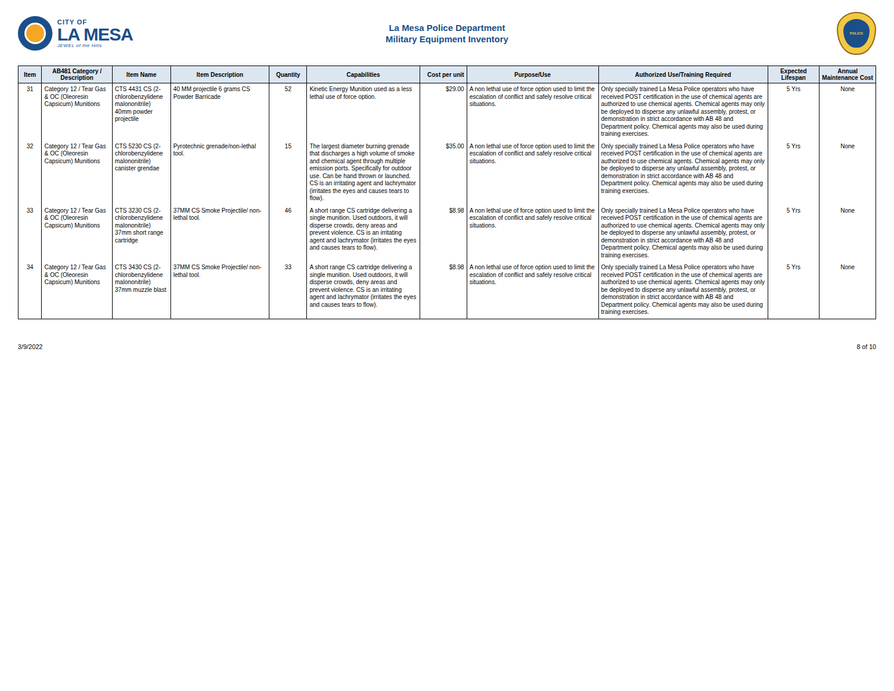CITY OF
LA MESA
JEWEL of the Hills
La Mesa Police Department
Military Equipment Inventory
POLICE
| Item | AB481 Category / Description | Item Name | Item Description | Quantity | Capabilities | Cost per unit | Purpose/Use | Authorized Use/Training Required | Expected Lifespan | Annual Maintenance Cost |
| --- | --- | --- | --- | --- | --- | --- | --- | --- | --- | --- |
| 31 | Category 12 / Tear Gas & OC (Oleoresin Capsicum) Munitions | CTS 4431 CS (2-chlorobenzylidene malononitrile) 40mm powder projectile | 40 MM projectile 6 grams CS Powder Barricade | 52 | Kinetic Energy Munition used as a less lethal use of force option. | $29.00 | A non lethal use of force option used to limit the escalation of conflict and safely resolve critical situations. | Only specially trained La Mesa Police operators who have received POST certification in the use of chemical agents are authorized to use chemical agents. Chemical agents may only be deployed to disperse any unlawful assembly, protest, or demonstration in strict accordance with AB 48 and Department policy. Chemical agents may also be used during training exercises. | 5 Yrs | None |
| 32 | Category 12 / Tear Gas & OC (Oleoresin Capsicum) Munitions | CTS 5230 CS (2-chlorobenzylidene malononitrile) canister grendae | Pyrotechnic grenade/non-lethal tool. | 15 | The largest diameter burning grenade that discharges a high volume of smoke and chemical agent through multiple emission ports. Specifically for outdoor use. Can be hand thrown or launched. CS is an irritating agent and lachrymator (irritates the eyes and causes tears to flow). | $35.00 | A non lethal use of force option used to limit the escalation of conflict and safely resolve critical situations. | Only specially trained La Mesa Police operators who have received POST certification in the use of chemical agents are authorized to use chemical agents. Chemical agents may only be deployed to disperse any unlawful assembly, protest, or demonstration in strict accordance with AB 48 and Department policy. Chemical agents may also be used during training exercises. | 5 Yrs | None |
| 33 | Category 12 / Tear Gas & OC (Oleoresin Capsicum) Munitions | CTS 3230 CS (2-chlorobenzylidene malononitrile) 37mm short range cartridge | 37MM CS Smoke Projectile/ non-lethal tool. | 46 | A short range CS cartridge delivering a single munition. Used outdoors, it will disperse crowds, deny areas and prevent violence. CS is an irritating agent and lachrymator (irritates the eyes and causes tears to flow). | $8.98 | A non lethal use of force option used to limit the escalation of conflict and safely resolve critical situations. | Only specially trained La Mesa Police operators who have received POST certification in the use of chemical agents are authorized to use chemical agents. Chemical agents may only be deployed to disperse any unlawful assembly, protest, or demonstration in strict accordance with AB 48 and Department policy. Chemical agents may also be used during training exercises. | 5 Yrs | None |
| 34 | Category 12 / Tear Gas & OC (Oleoresin Capsicum) Munitions | CTS 3430 CS (2-chlorobenzylidene malononitrile) 37mm muzzle blast | 37MM CS Smoke Projectile/ non-lethal tool. | 33 | A short range CS cartridge delivering a single munition. Used outdoors, it will disperse crowds, deny areas and prevent violence. CS is an irritating agent and lachrymator (irritates the eyes and causes tears to flow). | $8.98 | A non lethal use of force option used to limit the escalation of conflict and safely resolve critical situations. | Only specially trained La Mesa Police operators who have received POST certification in the use of chemical agents are authorized to use chemical agents. Chemical agents may only be deployed to disperse any unlawful assembly, protest, or demonstration in strict accordance with AB 48 and Department policy. Chemical agents may also be used during training exercises. | 5 Yrs | None |
3/9/2022
8 of 10